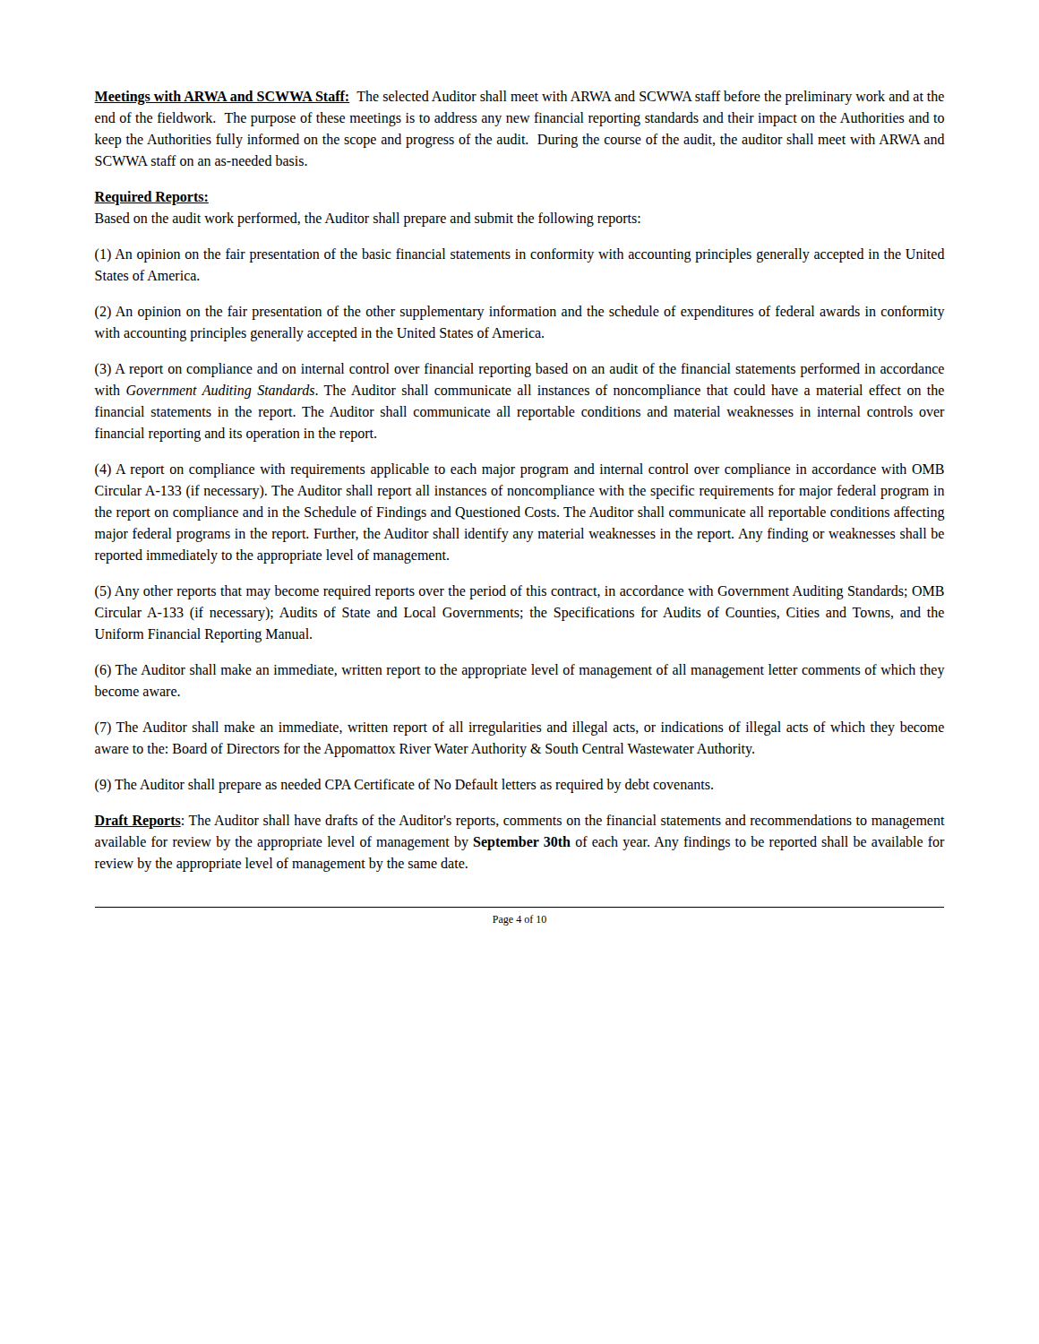Meetings with ARWA and SCWWA Staff: The selected Auditor shall meet with ARWA and SCWWA staff before the preliminary work and at the end of the fieldwork. The purpose of these meetings is to address any new financial reporting standards and their impact on the Authorities and to keep the Authorities fully informed on the scope and progress of the audit. During the course of the audit, the auditor shall meet with ARWA and SCWWA staff on an as-needed basis.
Required Reports:
Based on the audit work performed, the Auditor shall prepare and submit the following reports:
(1) An opinion on the fair presentation of the basic financial statements in conformity with accounting principles generally accepted in the United States of America.
(2) An opinion on the fair presentation of the other supplementary information and the schedule of expenditures of federal awards in conformity with accounting principles generally accepted in the United States of America.
(3) A report on compliance and on internal control over financial reporting based on an audit of the financial statements performed in accordance with Government Auditing Standards. The Auditor shall communicate all instances of noncompliance that could have a material effect on the financial statements in the report. The Auditor shall communicate all reportable conditions and material weaknesses in internal controls over financial reporting and its operation in the report.
(4) A report on compliance with requirements applicable to each major program and internal control over compliance in accordance with OMB Circular A-133 (if necessary). The Auditor shall report all instances of noncompliance with the specific requirements for major federal program in the report on compliance and in the Schedule of Findings and Questioned Costs. The Auditor shall communicate all reportable conditions affecting major federal programs in the report. Further, the Auditor shall identify any material weaknesses in the report. Any finding or weaknesses shall be reported immediately to the appropriate level of management.
(5) Any other reports that may become required reports over the period of this contract, in accordance with Government Auditing Standards; OMB Circular A-133 (if necessary); Audits of State and Local Governments; the Specifications for Audits of Counties, Cities and Towns, and the Uniform Financial Reporting Manual.
(6) The Auditor shall make an immediate, written report to the appropriate level of management of all management letter comments of which they become aware.
(7) The Auditor shall make an immediate, written report of all irregularities and illegal acts, or indications of illegal acts of which they become aware to the: Board of Directors for the Appomattox River Water Authority & South Central Wastewater Authority.
(9) The Auditor shall prepare as needed CPA Certificate of No Default letters as required by debt covenants.
Draft Reports: The Auditor shall have drafts of the Auditor's reports, comments on the financial statements and recommendations to management available for review by the appropriate level of management by September 30th of each year. Any findings to be reported shall be available for review by the appropriate level of management by the same date.
Page 4 of 10